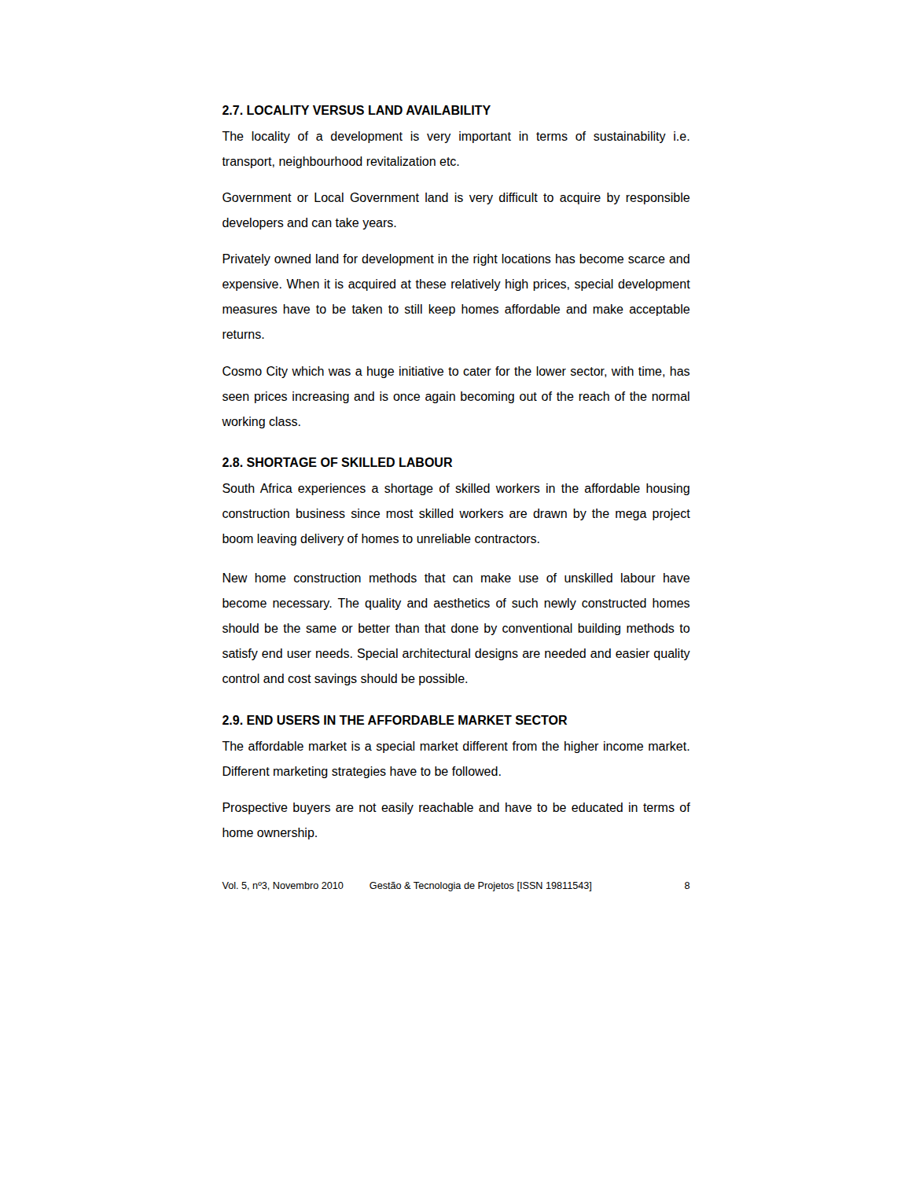2.7. LOCALITY VERSUS LAND AVAILABILITY
The locality of a development is very important in terms of sustainability i.e. transport, neighbourhood revitalization etc.
Government or Local Government land is very difficult to acquire by responsible developers and can take years.
Privately owned land for development in the right locations has become scarce and expensive. When it is acquired at these relatively high prices, special development measures have to be taken to still keep homes affordable and make acceptable returns.
Cosmo City which was a huge initiative to cater for the lower sector, with time, has seen prices increasing and is once again becoming out of the reach of the normal working class.
2.8. SHORTAGE OF SKILLED LABOUR
South Africa experiences a shortage of skilled workers in the affordable housing construction business since most skilled workers are drawn by the mega project boom leaving delivery of homes to unreliable contractors.
New home construction methods that can make use of unskilled labour have become necessary. The quality and aesthetics of such newly constructed homes should be the same or better than that done by conventional building methods to satisfy end user needs. Special architectural designs are needed and easier quality control and cost savings should be possible.
2.9. END USERS IN THE AFFORDABLE MARKET SECTOR
The affordable market is a special market different from the higher income market. Different marketing strategies have to be followed.
Prospective buyers are not easily reachable and have to be educated in terms of home ownership.
Vol. 5, nº3, Novembro 2010 Gestão & Tecnologia de Projetos [ISSN 19811543] 8